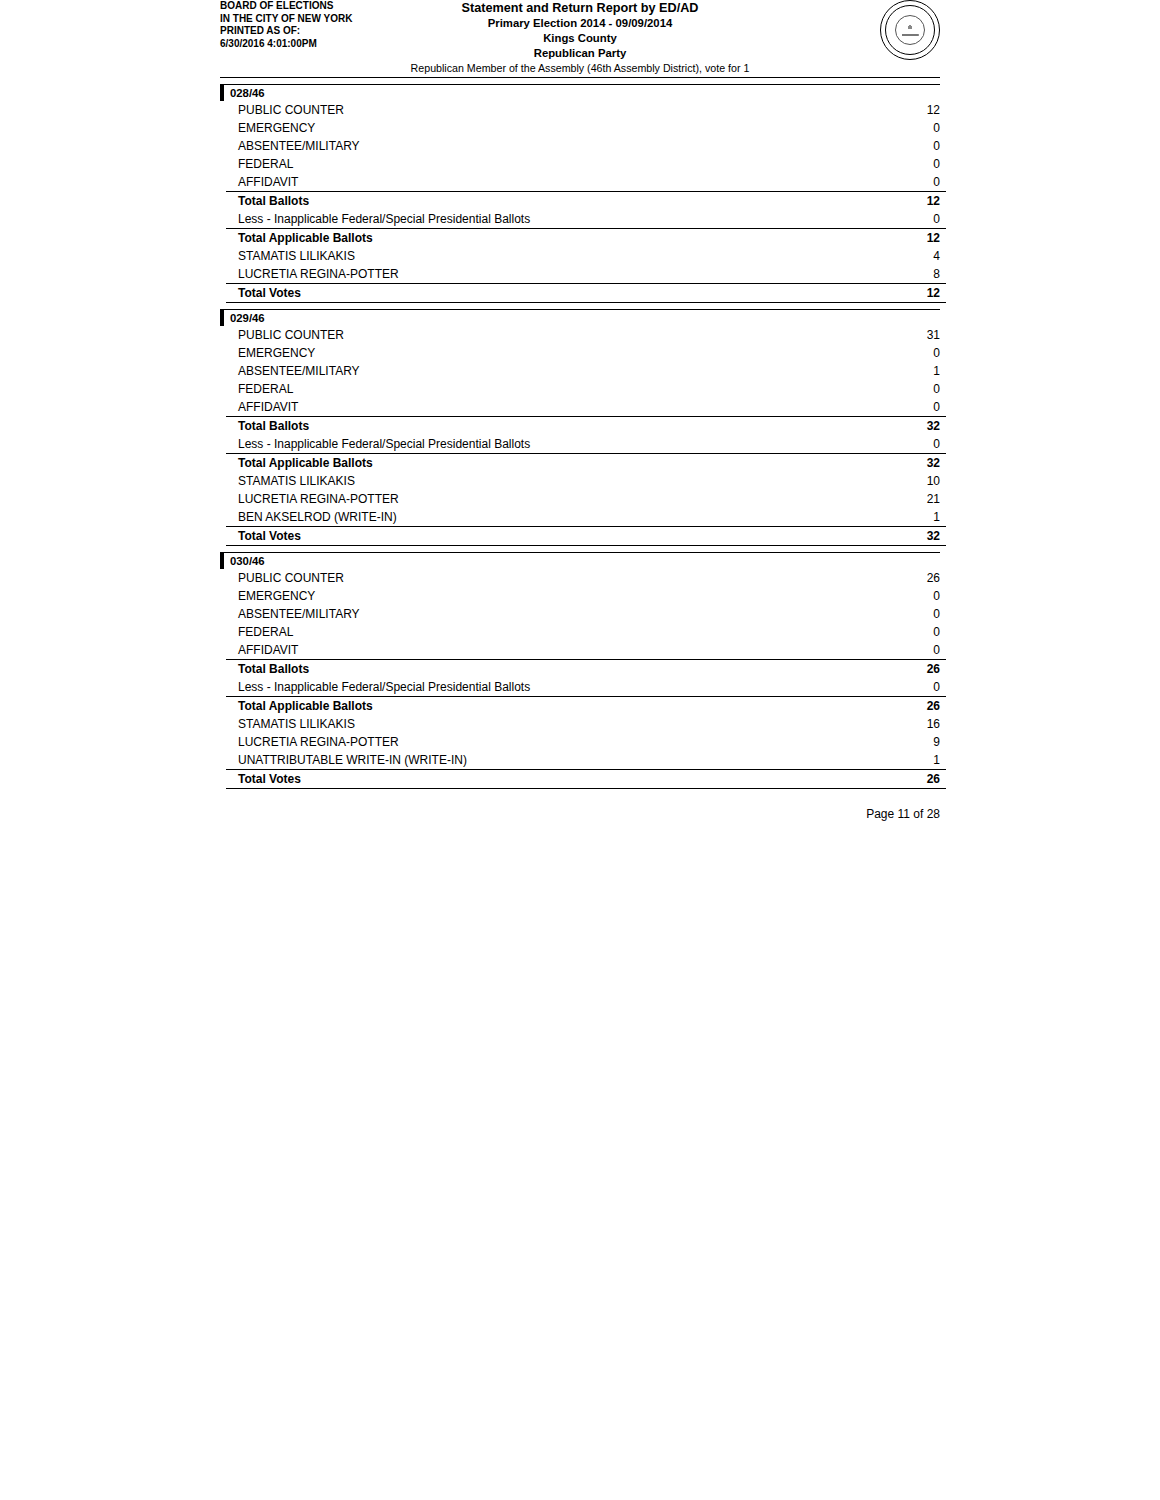BOARD OF ELECTIONS
IN THE CITY OF NEW YORK
PRINTED AS OF:
6/30/2016 4:01:00PM
Statement and Return Report by ED/AD
Primary Election 2014 - 09/09/2014
Kings County
Republican Party
Republican Member of the Assembly (46th Assembly District), vote for 1
028/46
| PUBLIC COUNTER | 12 |
| EMERGENCY | 0 |
| ABSENTEE/MILITARY | 0 |
| FEDERAL | 0 |
| AFFIDAVIT | 0 |
| Total Ballots | 12 |
| Less - Inapplicable Federal/Special Presidential Ballots | 0 |
| Total Applicable Ballots | 12 |
| STAMATIS LILIKAKIS | 4 |
| LUCRETIA REGINA-POTTER | 8 |
| Total Votes | 12 |
029/46
| PUBLIC COUNTER | 31 |
| EMERGENCY | 0 |
| ABSENTEE/MILITARY | 1 |
| FEDERAL | 0 |
| AFFIDAVIT | 0 |
| Total Ballots | 32 |
| Less - Inapplicable Federal/Special Presidential Ballots | 0 |
| Total Applicable Ballots | 32 |
| STAMATIS LILIKAKIS | 10 |
| LUCRETIA REGINA-POTTER | 21 |
| BEN AKSELROD (WRITE-IN) | 1 |
| Total Votes | 32 |
030/46
| PUBLIC COUNTER | 26 |
| EMERGENCY | 0 |
| ABSENTEE/MILITARY | 0 |
| FEDERAL | 0 |
| AFFIDAVIT | 0 |
| Total Ballots | 26 |
| Less - Inapplicable Federal/Special Presidential Ballots | 0 |
| Total Applicable Ballots | 26 |
| STAMATIS LILIKAKIS | 16 |
| LUCRETIA REGINA-POTTER | 9 |
| UNATTRIBUTABLE WRITE-IN (WRITE-IN) | 1 |
| Total Votes | 26 |
Page 11 of 28